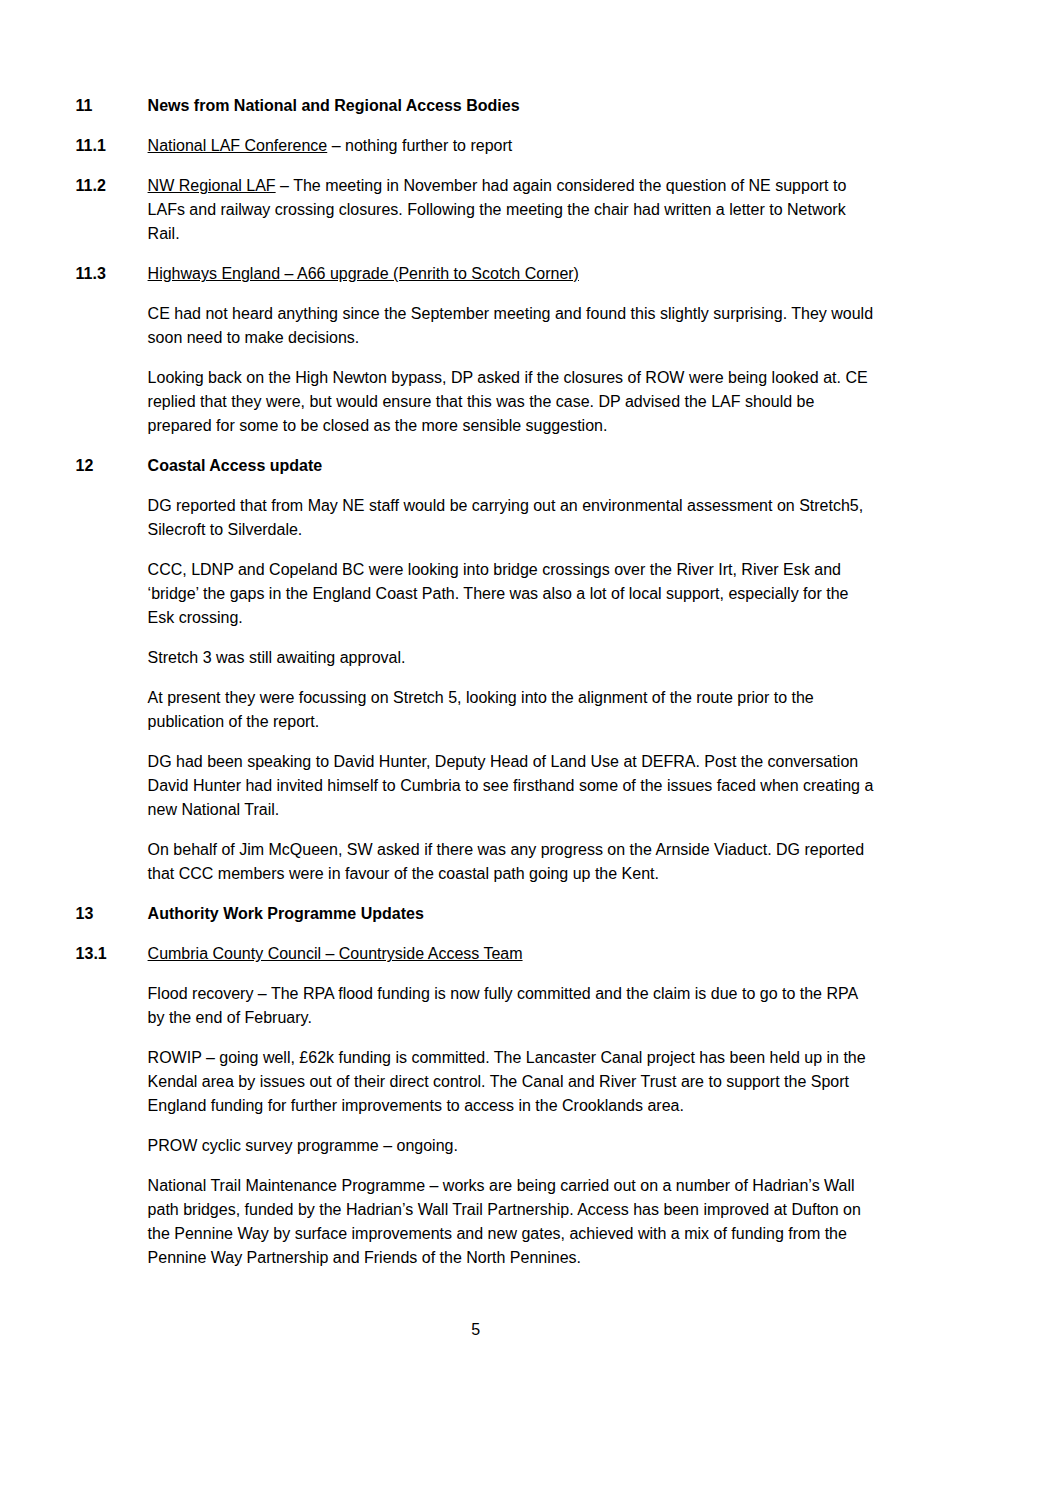11
News from National and Regional Access Bodies
11.1
National LAF Conference – nothing further to report
11.2
NW Regional LAF – The meeting in November had again considered the question of NE support to LAFs and railway crossing closures. Following the meeting the chair had written a letter to Network Rail.
11.3
Highways England – A66 upgrade (Penrith to Scotch Corner)
CE had not heard anything since the September meeting and found this slightly surprising. They would soon need to make decisions.
Looking back on the High Newton bypass, DP asked if the closures of ROW were being looked at. CE replied that they were, but would ensure that this was the case. DP advised the LAF should be prepared for some to be closed as the more sensible suggestion.
12
Coastal Access update
DG reported that from May NE staff would be carrying out an environmental assessment on Stretch5, Silecroft to Silverdale.
CCC, LDNP and Copeland BC were looking into bridge crossings over the River Irt, River Esk and ‘bridge’ the gaps in the England Coast Path. There was also a lot of local support, especially for the Esk crossing.
Stretch 3 was still awaiting approval.
At present they were focussing on Stretch 5, looking into the alignment of the route prior to the publication of the report.
DG had been speaking to David Hunter, Deputy Head of Land Use at DEFRA. Post the conversation David Hunter had invited himself to Cumbria to see firsthand some of the issues faced when creating a new National Trail.
On behalf of Jim McQueen, SW asked if there was any progress on the Arnside Viaduct. DG reported that CCC members were in favour of the coastal path going up the Kent.
13
Authority Work Programme Updates
13.1
Cumbria County Council – Countryside Access Team
Flood recovery – The RPA flood funding is now fully committed and the claim is due to go to the RPA by the end of February.
ROWIP – going well, £62k funding is committed. The Lancaster Canal project has been held up in the Kendal area by issues out of their direct control. The Canal and River Trust are to support the Sport England funding for further improvements to access in the Crooklands area.
PROW cyclic survey programme – ongoing.
National Trail Maintenance Programme – works are being carried out on a number of Hadrian’s Wall path bridges, funded by the Hadrian’s Wall Trail Partnership. Access has been improved at Dufton on the Pennine Way by surface improvements and new gates, achieved with a mix of funding from the Pennine Way Partnership and Friends of the North Pennines.
5